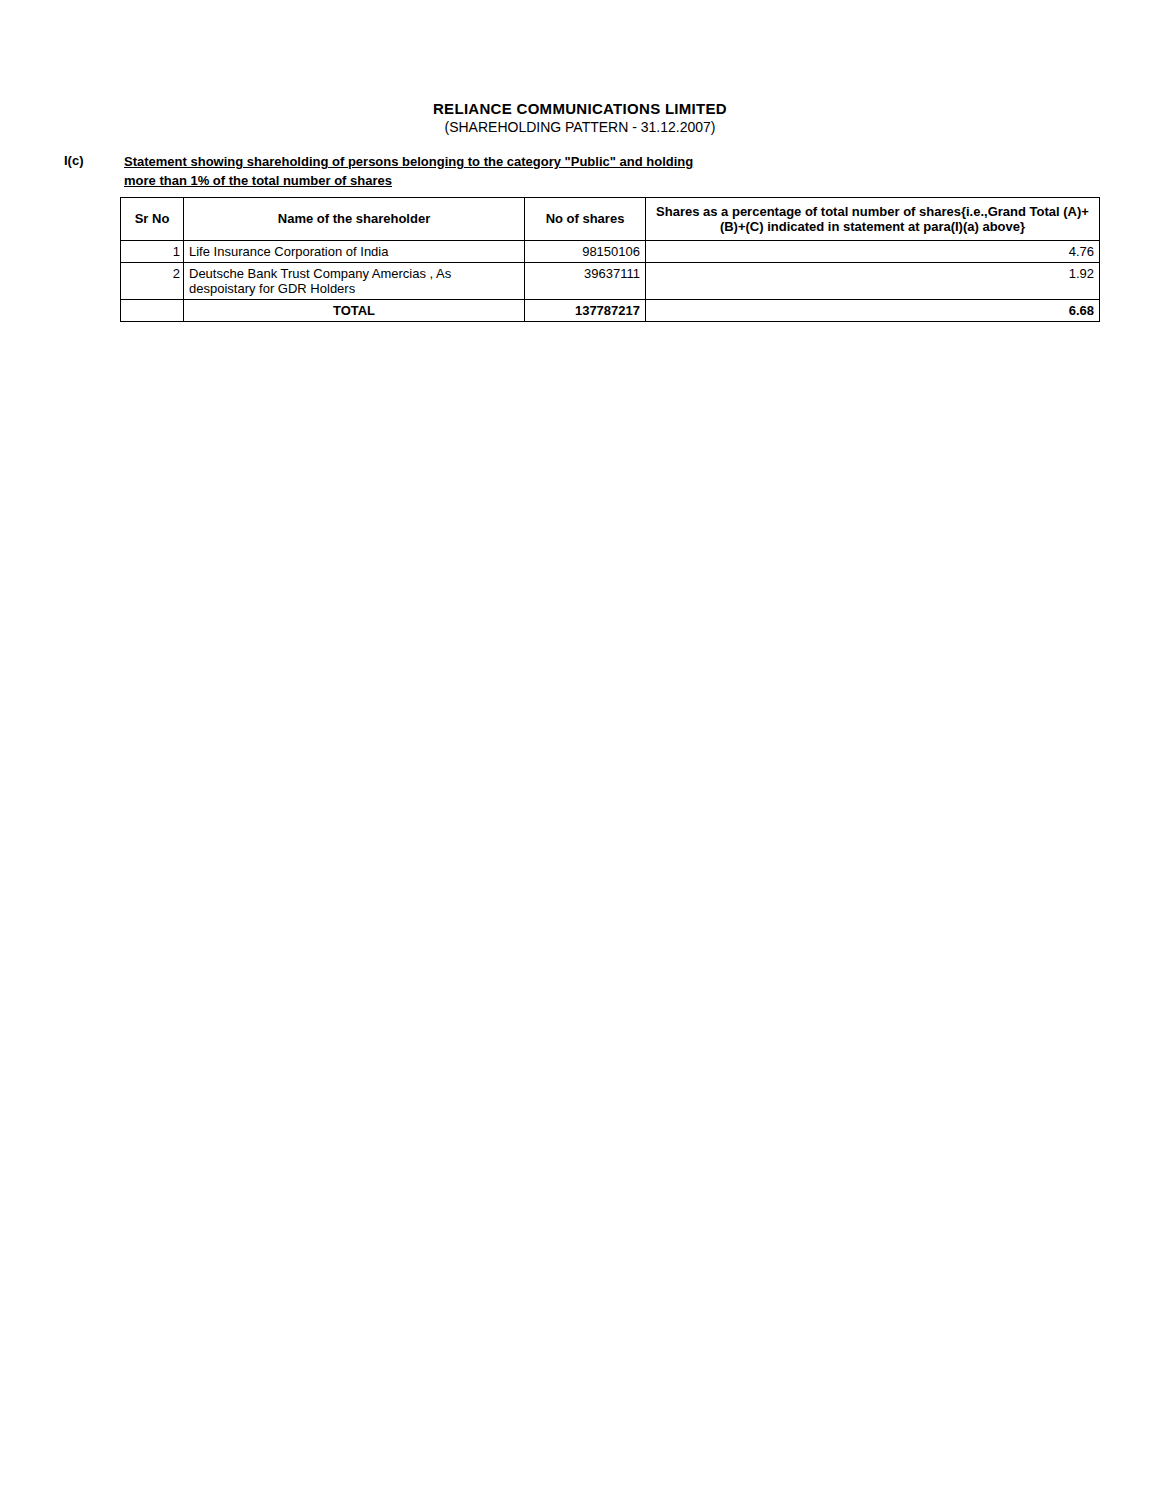RELIANCE COMMUNICATIONS LIMITED
(SHAREHOLDING PATTERN - 31.12.2007)
I(c)
Statement showing shareholding of persons belonging to the category "Public" and holding
more than 1% of the total number of shares
| Sr No | Name of the shareholder | No of shares | Shares as a percentage of total number of shares{i.e.,Grand Total (A)+(B)+(C) indicated in statement at para(I)(a) above} |
| --- | --- | --- | --- |
| 1 | Life Insurance Corporation of India | 98150106 | 4.76 |
| 2 | Deutsche Bank Trust Company Amercias , As despoistary for GDR Holders | 39637111 | 1.92 |
| | TOTAL | 137787217 | 6.68 |